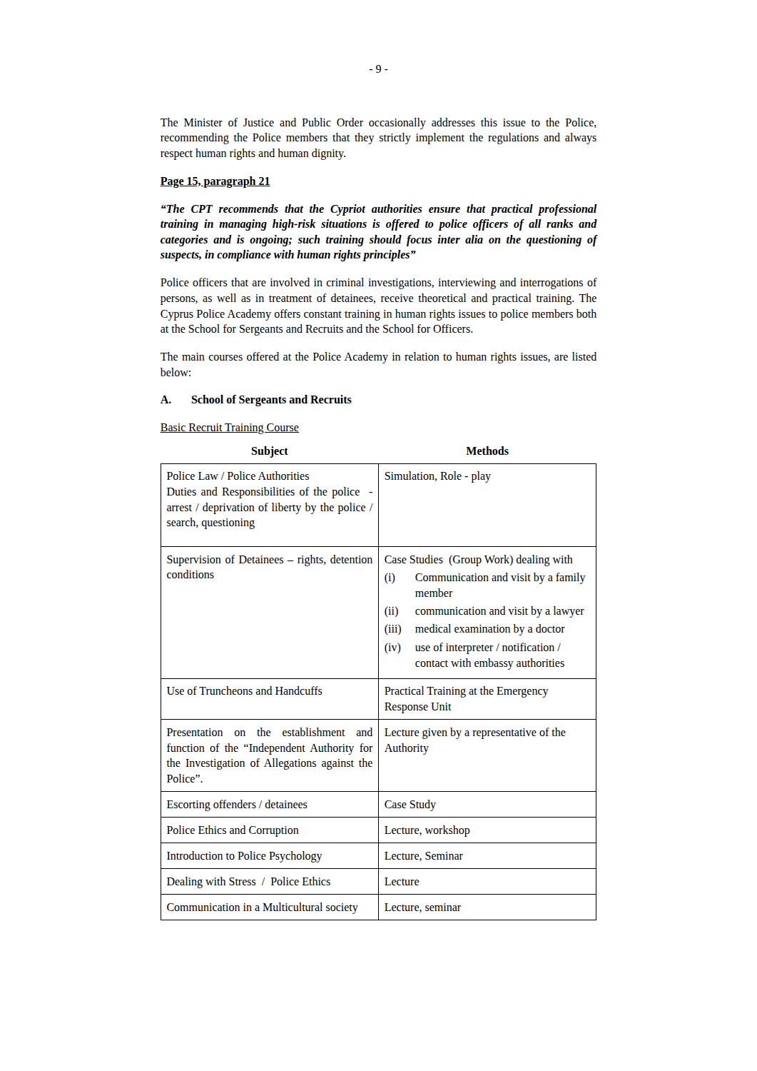- 9 -
The Minister of Justice and Public Order occasionally addresses this issue to the Police, recommending the Police members that they strictly implement the regulations and always respect human rights and human dignity.
Page 15, paragraph 21
“The CPT recommends that the Cypriot authorities ensure that practical professional training in managing high-risk situations is offered to police officers of all ranks and categories and is ongoing; such training should focus inter alia on the questioning of suspects, in compliance with human rights principles”
Police officers that are involved in criminal investigations, interviewing and interrogations of persons, as well as in treatment of detainees, receive theoretical and practical training. The Cyprus Police Academy offers constant training in human rights issues to police members both at the School for Sergeants and Recruits and the School for Officers.
The main courses offered at the Police Academy in relation to human rights issues, are listed below:
A. School of Sergeants and Recruits
Basic Recruit Training Course
| Subject | Methods |
| --- | --- |
| Police Law / Police Authorities Duties and Responsibilities of the police - arrest / deprivation of liberty by the police / search, questioning | Simulation, Role - play |
| Supervision of Detainees – rights, detention conditions | Case Studies (Group Work) dealing with (i) Communication and visit by a family member (ii) communication and visit by a lawyer (iii) medical examination by a doctor (iv) use of interpreter / notification / contact with embassy authorities |
| Use of Truncheons and Handcuffs | Practical Training at the Emergency Response Unit |
| Presentation on the establishment and function of the “Independent Authority for the Investigation of Allegations against the Police”. | Lecture given by a representative of the Authority |
| Escorting offenders / detainees | Case Study |
| Police Ethics and Corruption | Lecture, workshop |
| Introduction to Police Psychology | Lecture, Seminar |
| Dealing with Stress / Police Ethics | Lecture |
| Communication in a Multicultural society | Lecture, seminar |